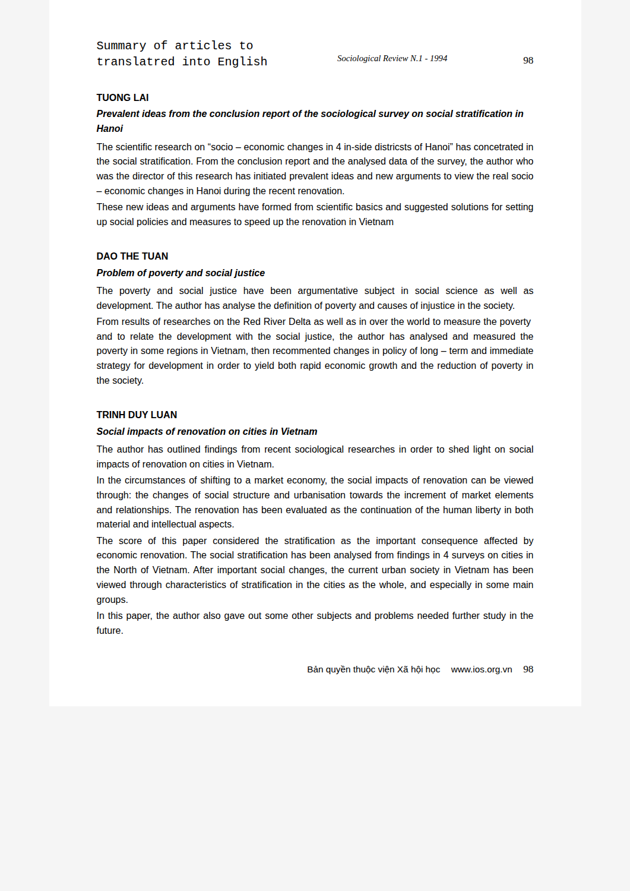Summary of articles to translatred into English
Sociological Review N.1 - 1994
98
TUONG LAI
Prevalent ideas from the conclusion report of the sociological survey on social stratification in Hanoi
The scientific research on “socio – economic changes in 4 in-side districsts of Hanoi” has concetrated in the social stratification. From the conclusion report and the analysed data of the survey, the author who was the director of this research has initiated prevalent ideas and new arguments to view the real socio – economic changes in Hanoi during the recent renovation.
These new ideas and arguments have formed from scientific basics and suggested solutions for setting up social policies and measures to speed up the renovation in Vietnam
DAO THE TUAN
Problem of poverty and social justice
The poverty and social justice have been argumentative subject in social science as well as development. The author has analyse the definition of poverty and causes of injustice in the society.
From results of researches on the Red River Delta as well as in over the world to measure the poverty and to relate the development with the social justice, the author has analysed and measured the poverty in some regions in Vietnam, then recommented changes in policy of long – term and immediate strategy for development in order to yield both rapid economic growth and the reduction of poverty in the society.
TRINH DUY LUAN
Social impacts of renovation on cities in Vietnam
The author has outlined findings from recent sociological researches in order to shed light on social impacts of renovation on cities in Vietnam.
In the circumstances of shifting to a market economy, the social impacts of renovation can be viewed through: the changes of social structure and urbanisation towards the increment of market elements and relationships. The renovation has been evaluated as the continuation of the human liberty in both material and intellectual aspects.
The score of this paper considered the stratification as the important consequence affected by economic renovation. The social stratification has been analysed from findings in 4 surveys on cities in the North of Vietnam. After important social changes, the current urban society in Vietnam has been viewed through characteristics of stratification in the cities as the whole, and especially in some main groups.
In this paper, the author also gave out some other subjects and problems needed further study in the future.
Bản quyền thuộc viện Xã hội học www.ios.org.vn 98